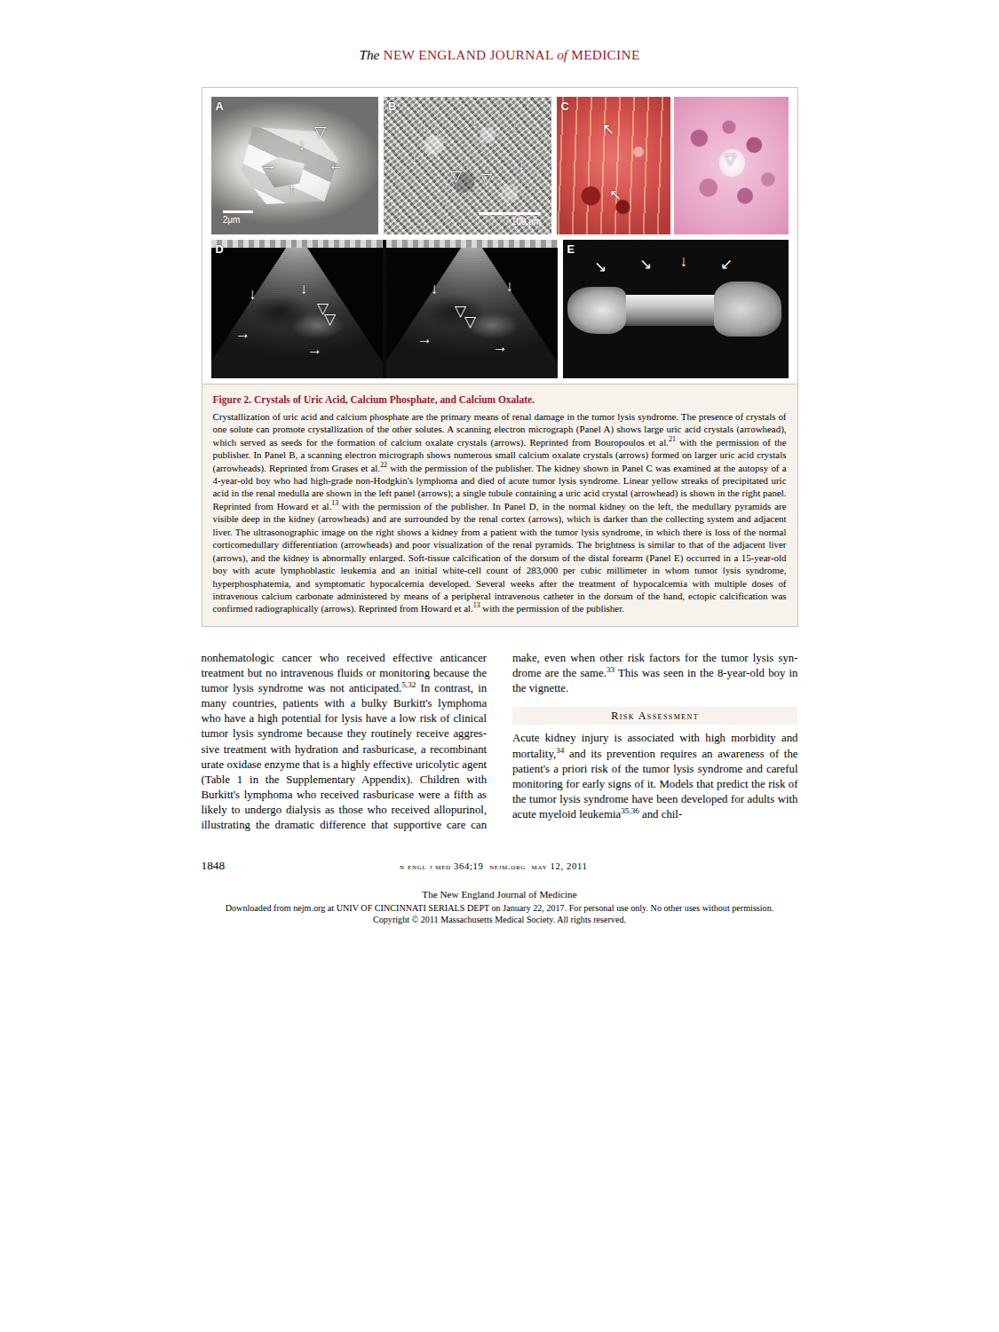The NEW ENGLAND JOURNAL of MEDICINE
A ↓ → ← ↑ ▽ 2μm
B ↓ ↓ ↓ ↓ ▽ ▽ ↓ 100 μm
C
↖ ↖
▽
D
↓ ↓ ▽ ▽ → →
↓ ↓ ▽ ▽ → →
E
↘ ↘ ↓ ↙
Figure 2. Crystals of Uric Acid, Calcium Phosphate, and Calcium Oxalate.
Crystallization of uric acid and calcium phosphate are the primary means of renal damage in the tumor lysis syndrome. The presence of crystals of one solute can promote crystallization of the other solutes. A scanning electron micrograph (Panel A) shows large uric acid crystals (arrowhead), which served as seeds for the formation of calcium oxalate crystals (arrows). Reprinted from Bouropoulos et al.21 with the permission of the publisher. In Panel B, a scanning electron micrograph shows numerous small calcium oxalate crystals (arrows) formed on larger uric acid crystals (arrowheads). Reprinted from Grases et al.22 with the permission of the publisher. The kidney shown in Panel C was examined at the autopsy of a 4-year-old boy who had high-grade non-Hodgkin's lymphoma and died of acute tumor lysis syndrome. Linear yellow streaks of precipitated uric acid in the renal medulla are shown in the left panel (arrows); a single tubule containing a uric acid crystal (arrowhead) is shown in the right panel. Reprinted from Howard et al.13 with the permission of the publisher. In Panel D, in the normal kidney on the left, the medullary pyramids are visible deep in the kidney (arrowheads) and are surrounded by the renal cortex (arrows), which is darker than the collecting system and adjacent liver. The ultrasonographic image on the right shows a kidney from a patient with the tumor lysis syndrome, in which there is loss of the normal corticomedullary differentiation (arrowheads) and poor visualization of the renal pyramids. The brightness is similar to that of the adjacent liver (arrows), and the kidney is abnormally enlarged. Soft-tissue calcification of the dorsum of the distal forearm (Panel E) occurred in a 15-year-old boy with acute lymphoblastic leukemia and an initial white-cell count of 283,000 per cubic millimeter in whom tumor lysis syndrome, hyperphosphatemia, and symptomatic hypocalcemia developed. Several weeks after the treatment of hypocalcemia with multiple doses of intravenous calcium carbonate administered by means of a peripheral intravenous catheter in the dorsum of the hand, ectopic calcification was confirmed radiographically (arrows). Reprinted from Howard et al.13 with the permission of the publisher.
nonhematologic cancer who received effective anticancer treatment but no intravenous fluids or monitoring because the tumor lysis syndrome was not anticipated.5,32 In contrast, in many countries, patients with a bulky Burkitt's lymphoma who have a high potential for lysis have a low risk of clinical tumor lysis syndrome because they routinely receive aggressive treatment with hydration and rasburicase, a recombinant urate oxidase enzyme that is a highly effective uricolytic agent (Table 1 in the Supplementary Appendix). Children with Burkitt's lymphoma who received rasburicase were a fifth as likely to undergo dialysis as those who received allopurinol, illustrating the dramatic difference that supportive care can make, even when other risk factors for the tumor lysis syndrome are the same.33 This was seen in the 8-year-old boy in the vignette.
Risk Assessment
Acute kidney injury is associated with high morbidity and mortality,34 and its prevention requires an awareness of the patient's a priori risk of the tumor lysis syndrome and careful monitoring for early signs of it. Models that predict the risk of the tumor lysis syndrome have been developed for adults with acute myeloid leukemia35,36 and chil-
1848 n engl j med 364;19 nejm.org may 12, 2011
The New England Journal of Medicine
Downloaded from nejm.org at UNIV OF CINCINNATI SERIALS DEPT on January 22, 2017. For personal use only. No other uses without permission.
Copyright © 2011 Massachusetts Medical Society. All rights reserved.